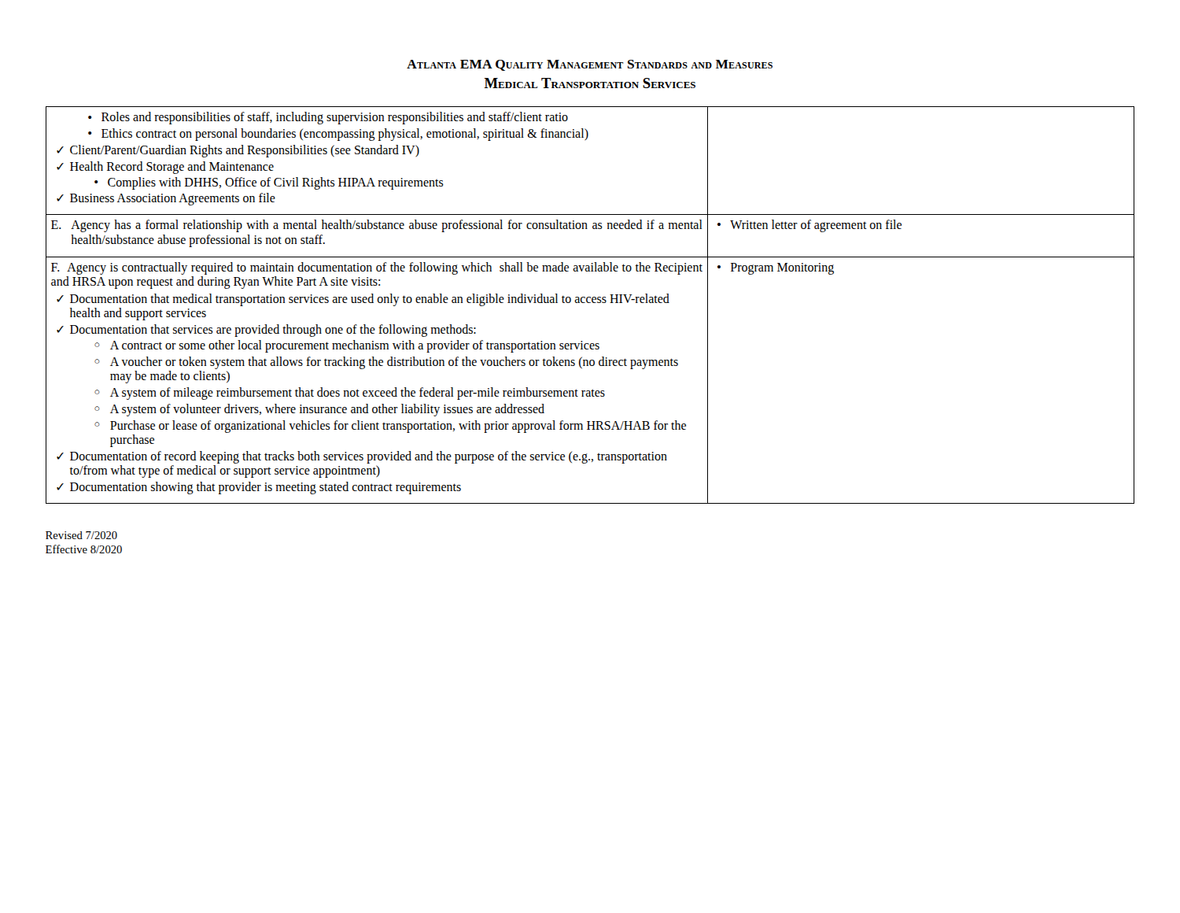Atlanta EMA Quality Management Standards and Measures
Medical Transportation Services
| Roles and responsibilities of staff, including supervision responsibilities and staff/client ratio Ethics contract on personal boundaries (encompassing physical, emotional, spiritual & financial) Client/Parent/Guardian Rights and Responsibilities (see Standard IV) Health Record Storage and Maintenance Complies with DHHS, Office of Civil Rights HIPAA requirements Business Association Agreements on file | |
| E. Agency has a formal relationship with a mental health/substance abuse professional for consultation as needed if a mental health/substance abuse professional is not on staff. | Written letter of agreement on file |
| F. Agency is contractually required to maintain documentation of the following which shall be made available to the Recipient and HRSA upon request and during Ryan White Part A site visits: Documentation that medical transportation services are used only to enable an eligible individual to access HIV-related health and support services Documentation that services are provided through one of the following methods: A contract or some other local procurement mechanism with a provider of transportation services A voucher or token system that allows for tracking the distribution of the vouchers or tokens (no direct payments may be made to clients) A system of mileage reimbursement that does not exceed the federal per-mile reimbursement rates A system of volunteer drivers, where insurance and other liability issues are addressed Purchase or lease of organizational vehicles for client transportation, with prior approval form HRSA/HAB for the purchase Documentation of record keeping that tracks both services provided and the purpose of the service (e.g., transportation to/from what type of medical or support service appointment) Documentation showing that provider is meeting stated contract requirements | Program Monitoring |
Revised 7/2020
Effective 8/2020